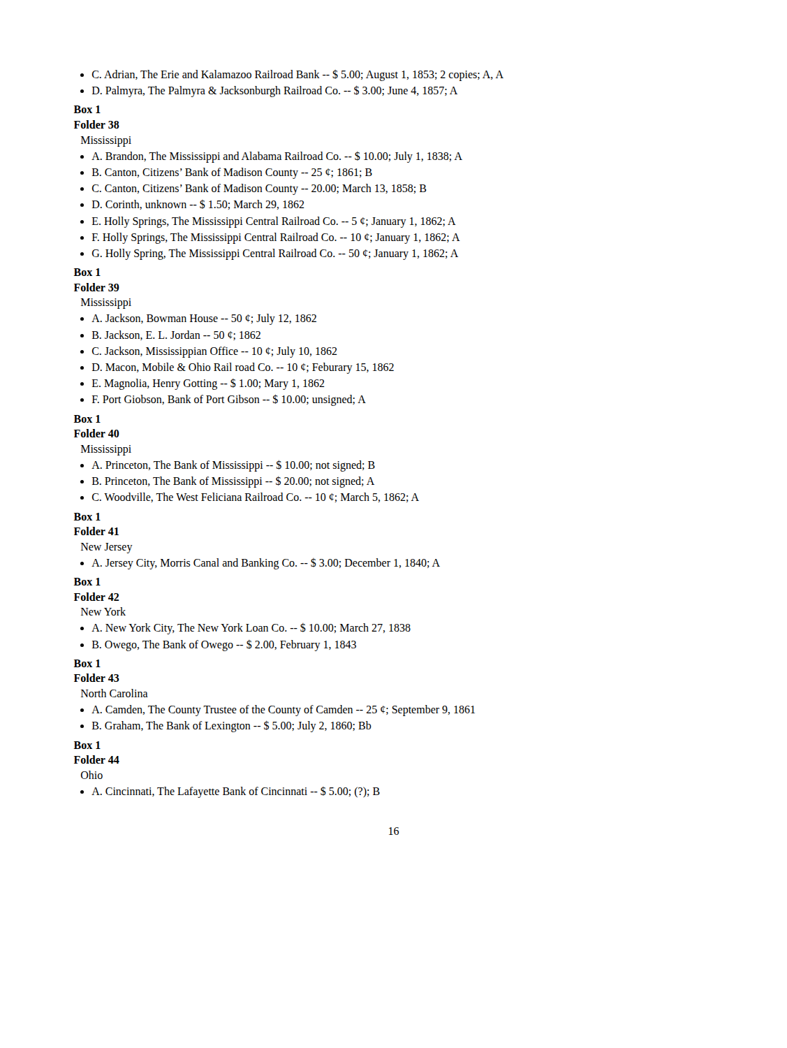C. Adrian, The Erie and Kalamazoo Railroad Bank -- $ 5.00; August 1, 1853; 2 copies; A, A
D. Palmyra, The Palmyra & Jacksonburgh Railroad Co. -- $ 3.00; June 4, 1857; A
Box 1
Folder 38
Mississippi
A. Brandon, The Mississippi and Alabama Railroad Co. -- $ 10.00; July 1, 1838; A
B. Canton, Citizens’ Bank of Madison County -- 25 ¢; 1861; B
C. Canton, Citizens’ Bank of Madison County -- 20.00; March 13, 1858; B
D. Corinth, unknown -- $ 1.50; March 29, 1862
E. Holly Springs, The Mississippi Central Railroad Co. -- 5 ¢; January 1, 1862; A
F. Holly Springs, The Mississippi Central Railroad Co. -- 10 ¢; January 1, 1862; A
G. Holly Spring, The Mississippi Central Railroad Co. -- 50 ¢; January 1, 1862; A
Box 1
Folder 39
Mississippi
A. Jackson, Bowman House -- 50 ¢; July 12, 1862
B. Jackson, E. L. Jordan -- 50 ¢; 1862
C. Jackson, Mississippian Office -- 10 ¢; July 10, 1862
D. Macon, Mobile & Ohio Rail road Co. -- 10 ¢; Feburary 15, 1862
E. Magnolia, Henry Gotting -- $ 1.00; Mary 1, 1862
F. Port Giobson, Bank of Port Gibson -- $ 10.00; unsigned; A
Box 1
Folder 40
Mississippi
A. Princeton, The Bank of Mississippi -- $ 10.00; not signed; B
B. Princeton, The Bank of Mississippi -- $ 20.00; not signed; A
C. Woodville, The West Feliciana Railroad Co. -- 10 ¢; March 5, 1862; A
Box 1
Folder 41
New Jersey
A. Jersey City, Morris Canal and Banking Co. -- $ 3.00; December 1, 1840; A
Box 1
Folder 42
New York
A. New York City, The New York Loan Co. -- $ 10.00; March 27, 1838
B. Owego, The Bank of Owego -- $ 2.00, February 1, 1843
Box 1
Folder 43
North Carolina
A. Camden, The County Trustee of the County of Camden -- 25 ¢; September 9, 1861
B. Graham, The Bank of Lexington -- $ 5.00; July 2, 1860; Bb
Box 1
Folder 44
Ohio
A. Cincinnati, The Lafayette Bank of Cincinnati -- $ 5.00; (?); B
16